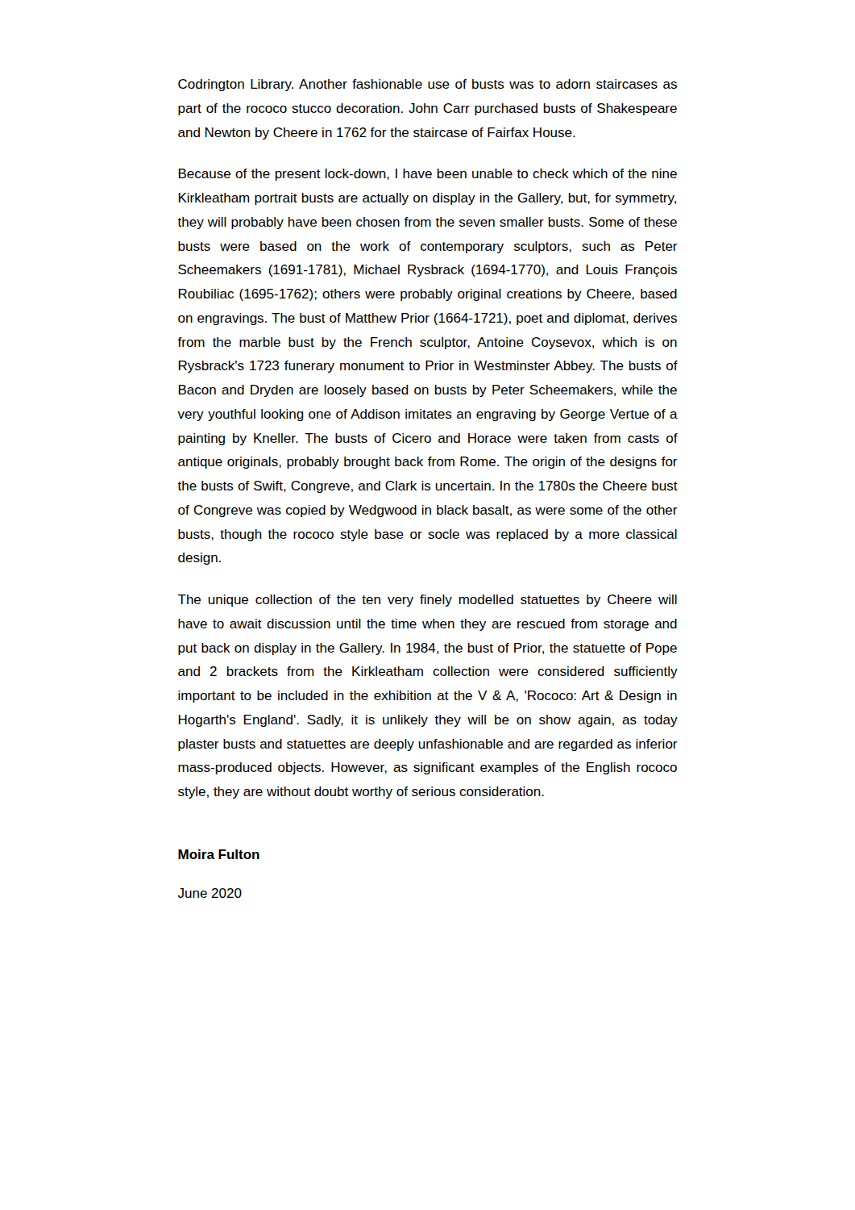Codrington Library. Another fashionable use of busts was to adorn staircases as part of the rococo stucco decoration. John Carr purchased busts of Shakespeare and Newton by Cheere in 1762 for the staircase of Fairfax House.
Because of the present lock-down, I have been unable to check which of the nine Kirkleatham portrait busts are actually on display in the Gallery, but, for symmetry, they will probably have been chosen from the seven smaller busts. Some of these busts were based on the work of contemporary sculptors, such as Peter Scheemakers (1691-1781), Michael Rysbrack (1694-1770), and Louis François Roubiliac (1695-1762); others were probably original creations by Cheere, based on engravings. The bust of Matthew Prior (1664-1721), poet and diplomat, derives from the marble bust by the French sculptor, Antoine Coysevox, which is on Rysbrack's 1723 funerary monument to Prior in Westminster Abbey. The busts of Bacon and Dryden are loosely based on busts by Peter Scheemakers, while the very youthful looking one of Addison imitates an engraving by George Vertue of a painting by Kneller. The busts of Cicero and Horace were taken from casts of antique originals, probably brought back from Rome. The origin of the designs for the busts of Swift, Congreve, and Clark is uncertain. In the 1780s the Cheere bust of Congreve was copied by Wedgwood in black basalt, as were some of the other busts, though the rococo style base or socle was replaced by a more classical design.
The unique collection of the ten very finely modelled statuettes by Cheere will have to await discussion until the time when they are rescued from storage and put back on display in the Gallery. In 1984, the bust of Prior, the statuette of Pope and 2 brackets from the Kirkleatham collection were considered sufficiently important to be included in the exhibition at the V & A, 'Rococo: Art & Design in Hogarth's England'. Sadly, it is unlikely they will be on show again, as today plaster busts and statuettes are deeply unfashionable and are regarded as inferior mass-produced objects. However, as significant examples of the English rococo style, they are without doubt worthy of serious consideration.
Moira Fulton
June 2020